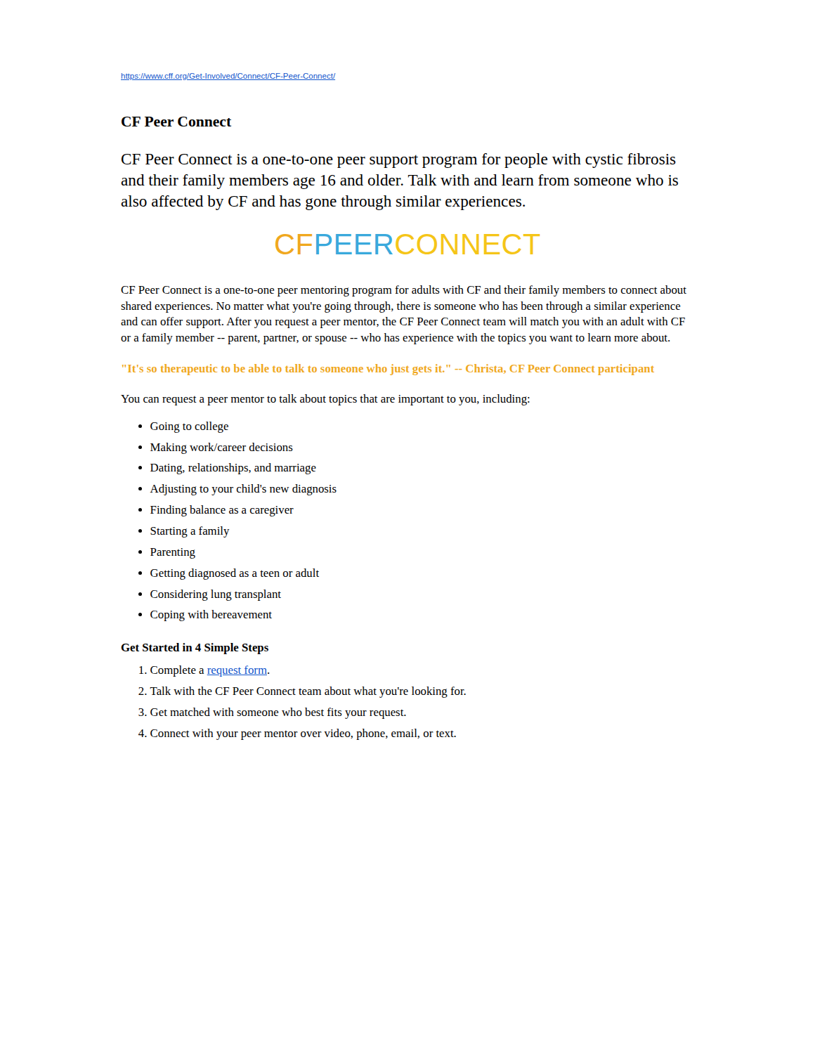https://www.cff.org/Get-Involved/Connect/CF-Peer-Connect/
CF Peer Connect
CF Peer Connect is a one-to-one peer support program for people with cystic fibrosis and their family members age 16 and older. Talk with and learn from someone who is also affected by CF and has gone through similar experiences.
CF PEER CONNECT
CF Peer Connect is a one-to-one peer mentoring program for adults with CF and their family members to connect about shared experiences. No matter what you're going through, there is someone who has been through a similar experience and can offer support. After you request a peer mentor, the CF Peer Connect team will match you with an adult with CF or a family member -- parent, partner, or spouse -- who has experience with the topics you want to learn more about.
"It's so therapeutic to be able to talk to someone who just gets it." -- Christa, CF Peer Connect participant
You can request a peer mentor to talk about topics that are important to you, including:
Going to college
Making work/career decisions
Dating, relationships, and marriage
Adjusting to your child's new diagnosis
Finding balance as a caregiver
Starting a family
Parenting
Getting diagnosed as a teen or adult
Considering lung transplant
Coping with bereavement
Get Started in 4 Simple Steps
Complete a request form.
Talk with the CF Peer Connect team about what you're looking for.
Get matched with someone who best fits your request.
Connect with your peer mentor over video, phone, email, or text.